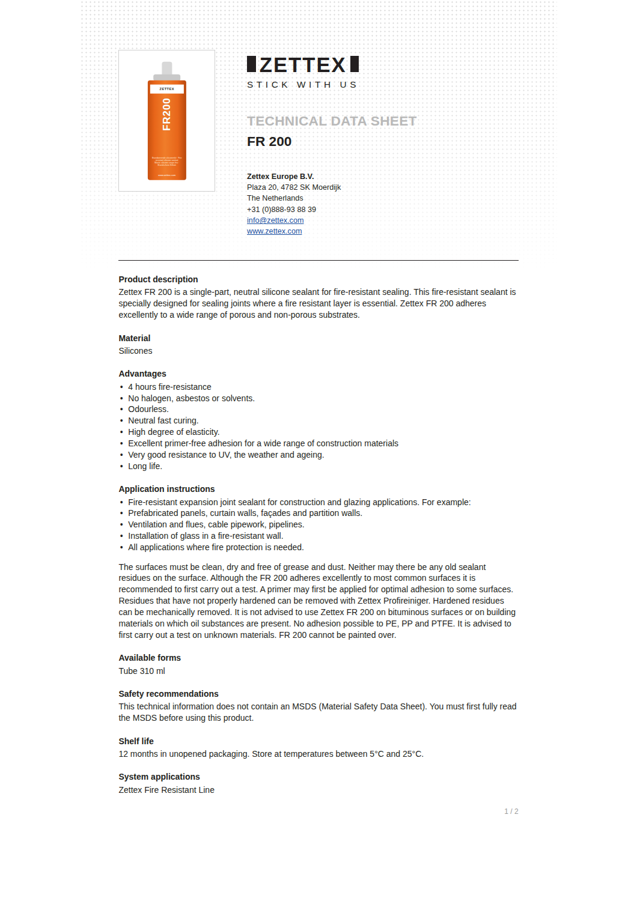ZETTEX
FR200
Brandwerende siliconenkit · Fire resistant silicone sealant
Mastic silicone coupe-feu · Brandschutz-Silikon
www.zettex.com
ZETTEX
STICK WITH US
TECHNICAL DATA SHEET
FR 200
Zettex Europe B.V.
Plaza 20, 4782 SK Moerdijk
The Netherlands
+31 (0)888-93 88 39
info@zettex.com
www.zettex.com
Product description
Zettex FR 200 is a single-part, neutral silicone sealant for fire-resistant sealing. This fire-resistant sealant is specially designed for sealing joints where a fire resistant layer is essential. Zettex FR 200 adheres excellently to a wide range of porous and non-porous substrates.
Material
Silicones
Advantages
4 hours fire-resistance
No halogen, asbestos or solvents.
Odourless.
Neutral fast curing.
High degree of elasticity.
Excellent primer-free adhesion for a wide range of construction materials
Very good resistance to UV, the weather and ageing.
Long life.
Application instructions
Fire-resistant expansion joint sealant for construction and glazing applications. For example:
Prefabricated panels, curtain walls, façades and partition walls.
Ventilation and flues, cable pipework, pipelines.
Installation of glass in a fire-resistant wall.
All applications where fire protection is needed.
The surfaces must be clean, dry and free of grease and dust. Neither may there be any old sealant residues on the surface. Although the FR 200 adheres excellently to most common surfaces it is recommended to first carry out a test. A primer may first be applied for optimal adhesion to some surfaces. Residues that have not properly hardened can be removed with Zettex Profireiniger. Hardened residues can be mechanically removed. It is not advised to use Zettex FR 200 on bituminous surfaces or on building materials on which oil substances are present. No adhesion possible to PE, PP and PTFE. It is advised to first carry out a test on unknown materials. FR 200 cannot be painted over.
Available forms
Tube 310 ml
Safety recommendations
This technical information does not contain an MSDS (Material Safety Data Sheet). You must first fully read the MSDS before using this product.
Shelf life
12 months in unopened packaging. Store at temperatures between 5°C and 25°C.
System applications
Zettex Fire Resistant Line
1 / 2